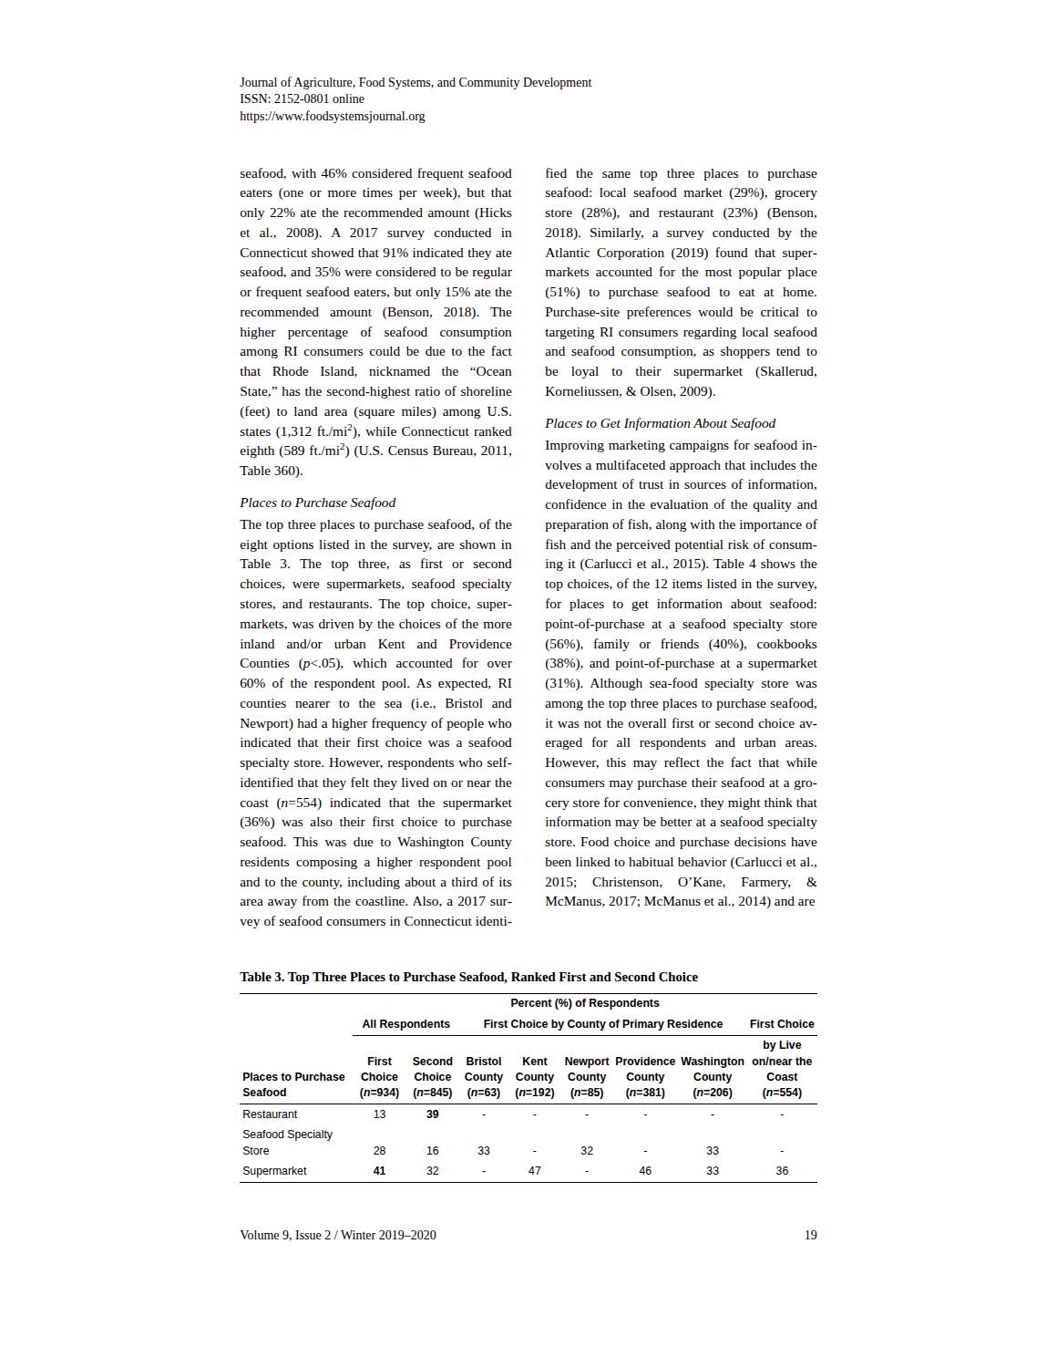Journal of Agriculture, Food Systems, and Community Development
ISSN: 2152-0801 online
https://www.foodsystemsjournal.org
seafood, with 46% considered frequent seafood eaters (one or more times per week), but that only 22% ate the recommended amount (Hicks et al., 2008). A 2017 survey conducted in Connecticut showed that 91% indicated they ate seafood, and 35% were considered to be regular or frequent seafood eaters, but only 15% ate the recommended amount (Benson, 2018). The higher percentage of seafood consumption among RI consumers could be due to the fact that Rhode Island, nicknamed the “Ocean State,” has the second-highest ratio of shoreline (feet) to land area (square miles) among U.S. states (1,312 ft./mi2), while Connecticut ranked eighth (589 ft./mi2) (U.S. Census Bureau, 2011, Table 360).
Places to Purchase Seafood
The top three places to purchase seafood, of the eight options listed in the survey, are shown in Table 3. The top three, as first or second choices, were supermarkets, seafood specialty stores, and restaurants. The top choice, supermarkets, was driven by the choices of the more inland and/or urban Kent and Providence Counties (p<.05), which accounted for over 60% of the respondent pool. As expected, RI counties nearer to the sea (i.e., Bristol and Newport) had a higher frequency of people who indicated that their first choice was a seafood specialty store. However, respondents who self-identified that they felt they lived on or near the coast (n=554) indicated that the supermarket (36%) was also their first choice to purchase seafood. This was due to Washington County residents composing a higher respondent pool and to the county, including about a third of its area away from the coastline. Also, a 2017 survey of seafood consumers in Connecticut identified the same top three places to purchase seafood: local seafood market (29%), grocery store (28%), and restaurant (23%) (Benson, 2018). Similarly, a survey conducted by the Atlantic Corporation (2019) found that supermarkets accounted for the most popular place (51%) to purchase seafood to eat at home. Purchase-site preferences would be critical to targeting RI consumers regarding local seafood and seafood consumption, as shoppers tend to be loyal to their supermarket (Skallerud, Korneliussen, & Olsen, 2009).
Places to Get Information About Seafood
Improving marketing campaigns for seafood involves a multifaceted approach that includes the development of trust in sources of information, confidence in the evaluation of the quality and preparation of fish, along with the importance of fish and the perceived potential risk of consuming it (Carlucci et al., 2015). Table 4 shows the top choices, of the 12 items listed in the survey, for places to get information about seafood: point-of-purchase at a seafood specialty store (56%), family or friends (40%), cookbooks (38%), and point-of-purchase at a supermarket (31%). Although sea-food specialty store was among the top three places to purchase seafood, it was not the overall first or second choice averaged for all respondents and urban areas. However, this may reflect the fact that while consumers may purchase their seafood at a grocery store for convenience, they might think that information may be better at a seafood specialty store. Food choice and purchase decisions have been linked to habitual behavior (Carlucci et al., 2015; Christenson, O’Kane, Farmery, & McManus, 2017; McManus et al., 2014) and are
Table 3. Top Three Places to Purchase Seafood, Ranked First and Second Choice
| | Percent (%) of Respondents |
| --- | --- |
| | All Respondents | First Choice by County of Primary Residence | First Choice |
| Places to Purchase Seafood | First Choice ( n =934) | Second Choice ( n =845) | Bristol County ( n =63) | Kent County ( n =192) | Newport County ( n =85) | Providence County ( n =381) | Washington County ( n =206) | by Live on/near the Coast ( n =554) |
| Restaurant | 13 | 39 | - | - | - | - | - | - |
| Seafood Specialty Store | 28 | 16 | 33 | - | 32 | - | 33 | - |
| Supermarket | 41 | 32 | - | 47 | - | 46 | 33 | 36 |
Volume 9, Issue 2 / Winter 2019–2020
19